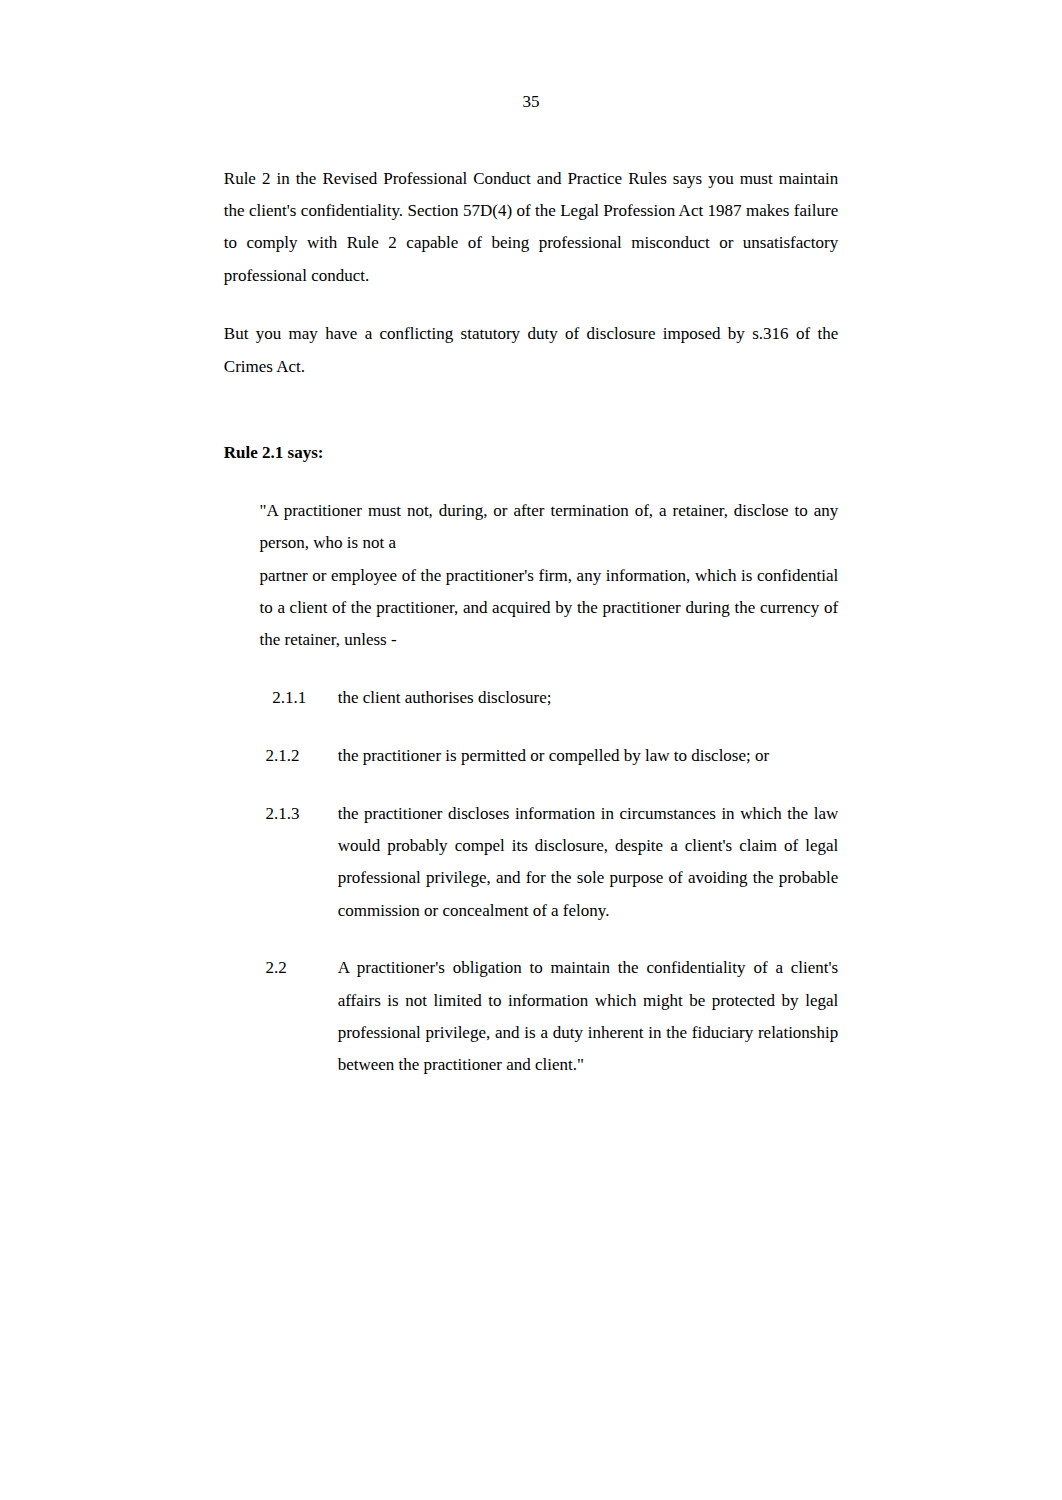35
Rule 2 in the Revised Professional Conduct and Practice Rules says you must maintain the client's confidentiality. Section 57D(4) of the Legal Profession Act 1987 makes failure to comply with Rule 2 capable of being professional misconduct or unsatisfactory professional conduct.
But you may have a conflicting statutory duty of disclosure imposed by s.316 of the Crimes Act.
Rule 2.1 says:
"A practitioner must not, during, or after termination of, a retainer, disclose to any person, who is not a
partner or employee of the practitioner's firm, any information, which is confidential to a client of the practitioner, and acquired by the practitioner during the currency of the retainer, unless -
2.1.1
the client authorises disclosure;
2.1.2
the practitioner is permitted or compelled by law to disclose; or
2.1.3
the practitioner discloses information in circumstances in which the law would probably compel its disclosure, despite a client's claim of legal professional privilege, and for the sole purpose of avoiding the probable commission or concealment of a felony.
2.2
A practitioner's obligation to maintain the confidentiality of a client's affairs is not limited to information which might be protected by legal professional privilege, and is a duty inherent in the fiduciary relationship between the practitioner and client."